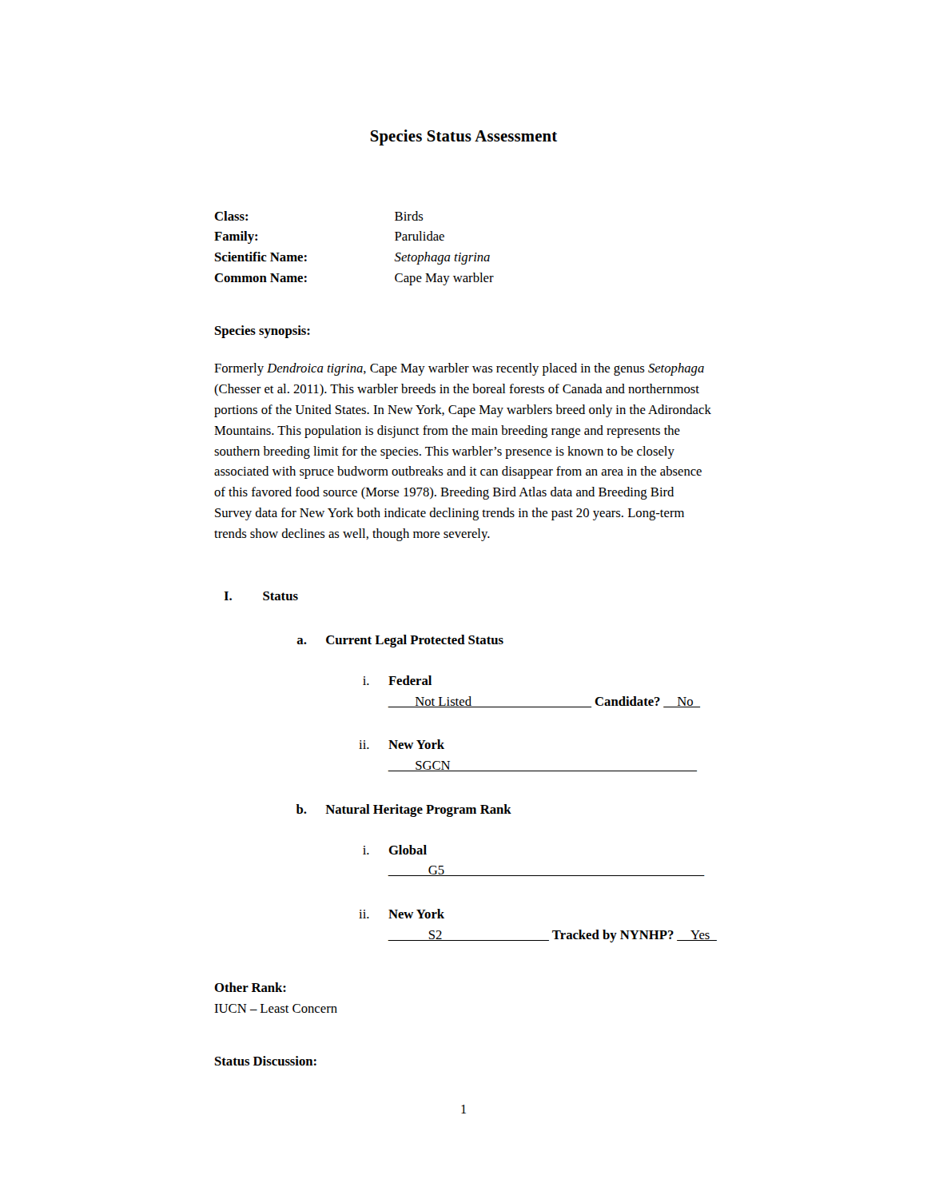Species Status Assessment
Class: Birds
Family: Parulidae
Scientific Name: Setophaga tigrina
Common Name: Cape May warbler
Species synopsis:
Formerly Dendroica tigrina, Cape May warbler was recently placed in the genus Setophaga (Chesser et al. 2011). This warbler breeds in the boreal forests of Canada and northernmost portions of the United States. In New York, Cape May warblers breed only in the Adirondack Mountains. This population is disjunct from the main breeding range and represents the southern breeding limit for the species. This warbler’s presence is known to be closely associated with spruce budworm outbreaks and it can disappear from an area in the absence of this favored food source (Morse 1978). Breeding Bird Atlas data and Breeding Bird Survey data for New York both indicate declining trends in the past 20 years. Long-term trends show declines as well, though more severely.
Status
Current Legal Protected Status
Federal ____Not Listed__________________ Candidate? __No_
New York ____SGCN_____________________________________
Natural Heritage Program Rank
Global ______G5_______________________________________
New York ______S2________________ Tracked by NYNHP? __Yes_
Other Rank:
IUCN – Least Concern
Status Discussion:
1